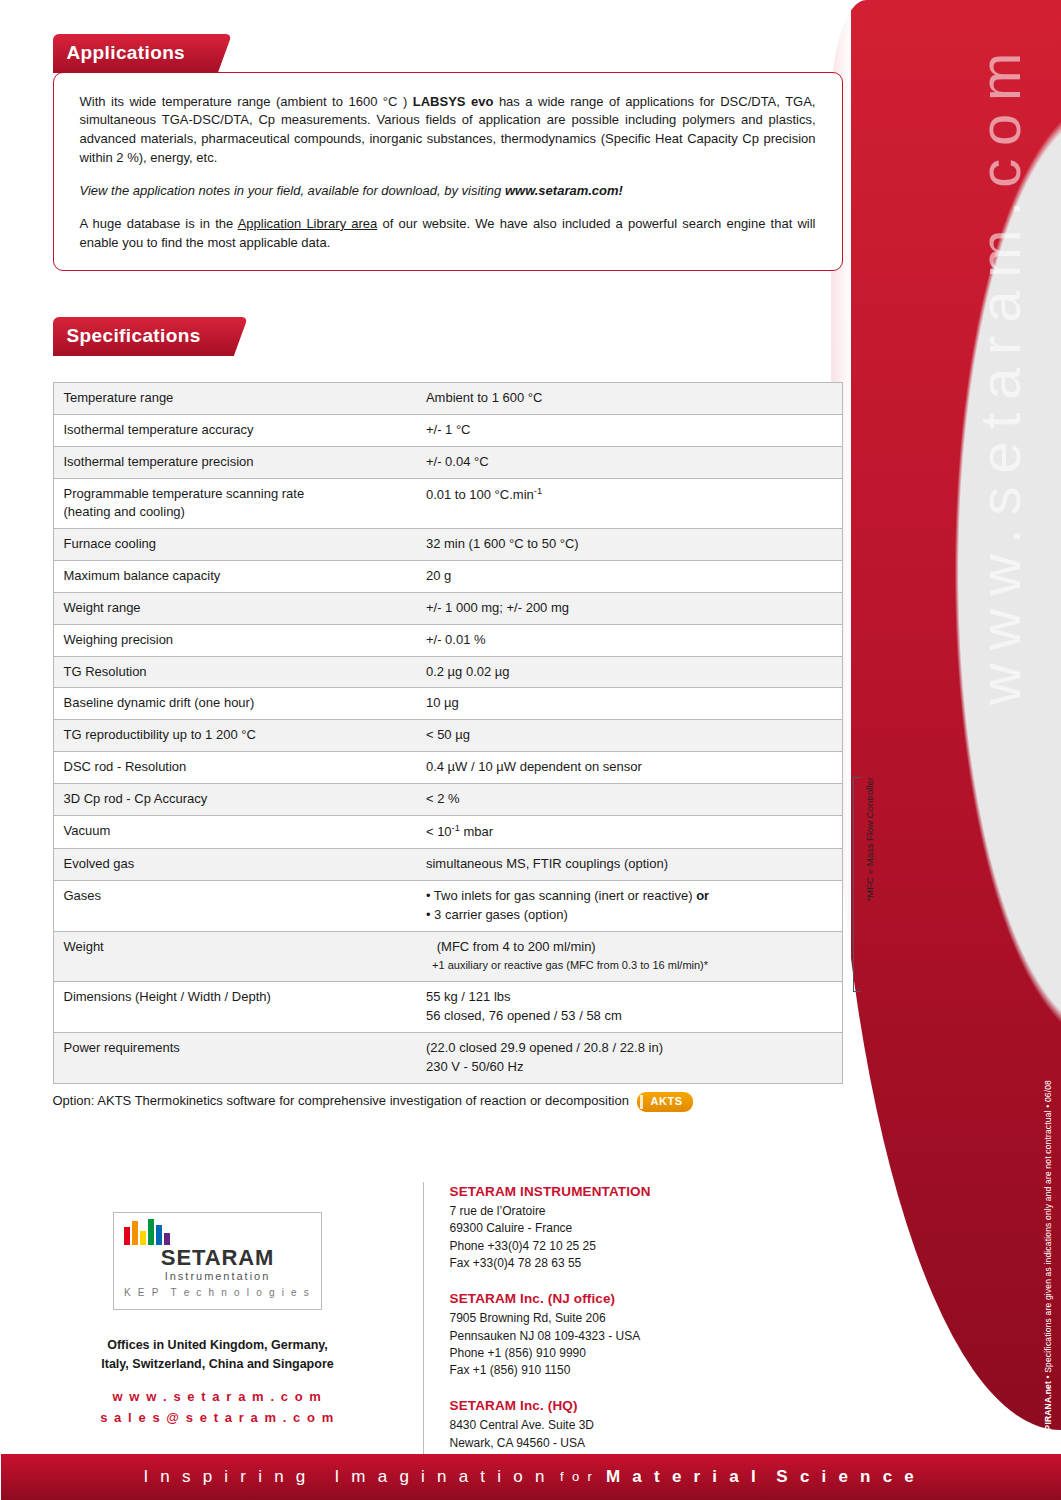www.setaram.com
PIRANA.net • Specifications are given as indications only and are not contractual • 06/08
Applications
With its wide temperature range (ambient to 1600 °C ) LABSYS evo has a wide range of applications for DSC/DTA, TGA, simultaneous TGA-DSC/DTA, Cp measurements. Various fields of application are possible including polymers and plastics, advanced materials, pharmaceutical compounds, inorganic substances, thermodynamics (Specific Heat Capacity Cp precision within 2 %), energy, etc.
View the application notes in your field, available for download, by visiting www.setaram.com!
A huge database is in the Application Library area of our website. We have also included a powerful search engine that will enable you to find the most applicable data.
Specifications
| Temperature range | Ambient to 1 600 °C |
| Isothermal temperature accuracy | +/- 1 °C |
| Isothermal temperature precision | +/- 0.04 °C |
| Programmable temperature scanning rate (heating and cooling) | 0.01 to 100 °C.min -1 |
| Furnace cooling | 32 min (1 600 °C to 50 °C) |
| Maximum balance capacity | 20 g |
| Weight range | +/- 1 000 mg; +/- 200 mg |
| Weighing precision | +/- 0.01 % |
| TG Resolution | 0.2 µg 0.02 µg |
| Baseline dynamic drift (one hour) | 10 µg |
| TG reproductibility up to 1 200 °C | < 50 µg |
| DSC rod - Resolution | 0.4 µW / 10 µW dependent on sensor |
| 3D Cp rod - Cp Accuracy | < 2 % |
| Vacuum | < 10 -1 mbar |
| Evolved gas | simultaneous MS, FTIR couplings (option) |
| Gases | • Two inlets for gas scanning (inert or reactive) or • 3 carrier gases (option) |
| Weight | (MFC from 4 to 200 ml/min) +1 auxiliary or reactive gas (MFC from 0.3 to 16 ml/min)* |
| Dimensions (Height / Width / Depth) | 55 kg / 121 lbs 56 closed, 76 opened / 53 / 58 cm |
| Power requirements | (22.0 closed 29.9 opened / 20.8 / 22.8 in) 230 V - 50/60 Hz |
*MFC = Mass Flow Controller
Option: AKTS Thermokinetics software for comprehensive investigation of reaction or decomposition AKTS
SETARAM
Instrumentation
K E P T e c h n o l o g i e s
Offices in United Kingdom, Germany,
Italy, Switzerland, China and Singapore
w w w . s e t a r a m . c o m
s a l e s @ s e t a r a m . c o m
SETARAM INSTRUMENTATION
7 rue de l’Oratoire
69300 Caluire - France
Phone +33(0)4 72 10 25 25
Fax +33(0)4 78 28 63 55
SETARAM Inc. (NJ office)
7905 Browning Rd, Suite 206
Pennsauken NJ 08 109-4323 - USA
Phone +1 (856) 910 9990
Fax +1 (856) 910 1150
SETARAM Inc. (HQ)
8430 Central Ave. Suite 3D
Newark, CA 94560 - USA
Phone +1 (510) 793 3345
Fax +1 (510) 402 4705
I n s p i r i n g I m a g i n a t i o n f o r M a t e r i a l S c i e n c e